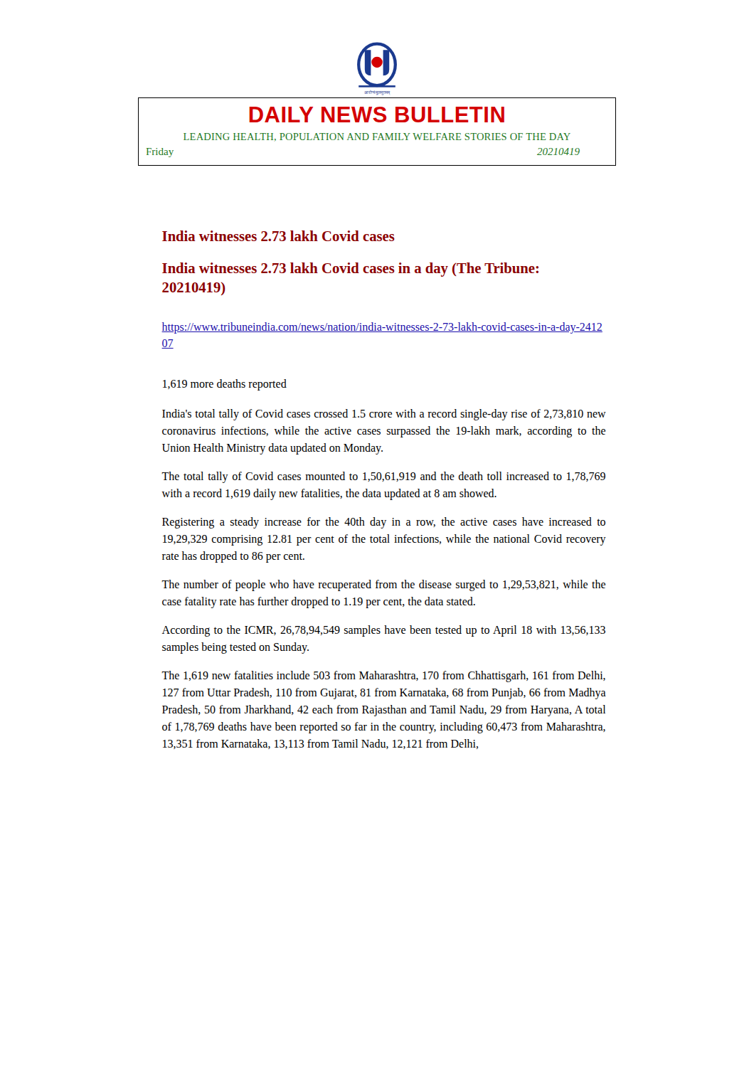आरोग्यं मूलमुत्तमम्
DAILY NEWS BULLETIN
LEADING HEALTH, POPULATION AND FAMILY WELFARE STORIES OF THE DAY
Friday 20210419
India witnesses 2.73 lakh Covid cases
India witnesses 2.73 lakh Covid cases in a day (The Tribune: 20210419)
https://www.tribuneindia.com/news/nation/india-witnesses-2-73-lakh-covid-cases-in-a-day-241207
1,619 more deaths reported
India's total tally of Covid cases crossed 1.5 crore with a record single-day rise of 2,73,810 new coronavirus infections, while the active cases surpassed the 19-lakh mark, according to the Union Health Ministry data updated on Monday.
The total tally of Covid cases mounted to 1,50,61,919 and the death toll increased to 1,78,769 with a record 1,619 daily new fatalities, the data updated at 8 am showed.
Registering a steady increase for the 40th day in a row, the active cases have increased to 19,29,329 comprising 12.81 per cent of the total infections, while the national Covid recovery rate has dropped to 86 per cent.
The number of people who have recuperated from the disease surged to 1,29,53,821, while the case fatality rate has further dropped to 1.19 per cent, the data stated.
According to the ICMR, 26,78,94,549 samples have been tested up to April 18 with 13,56,133 samples being tested on Sunday.
The 1,619 new fatalities include 503 from Maharashtra, 170 from Chhattisgarh, 161 from Delhi, 127 from Uttar Pradesh, 110 from Gujarat, 81 from Karnataka, 68 from Punjab, 66 from Madhya Pradesh, 50 from Jharkhand, 42 each from Rajasthan and Tamil Nadu, 29 from Haryana, A total of 1,78,769 deaths have been reported so far in the country, including 60,473 from Maharashtra, 13,351 from Karnataka, 13,113 from Tamil Nadu, 12,121 from Delhi,